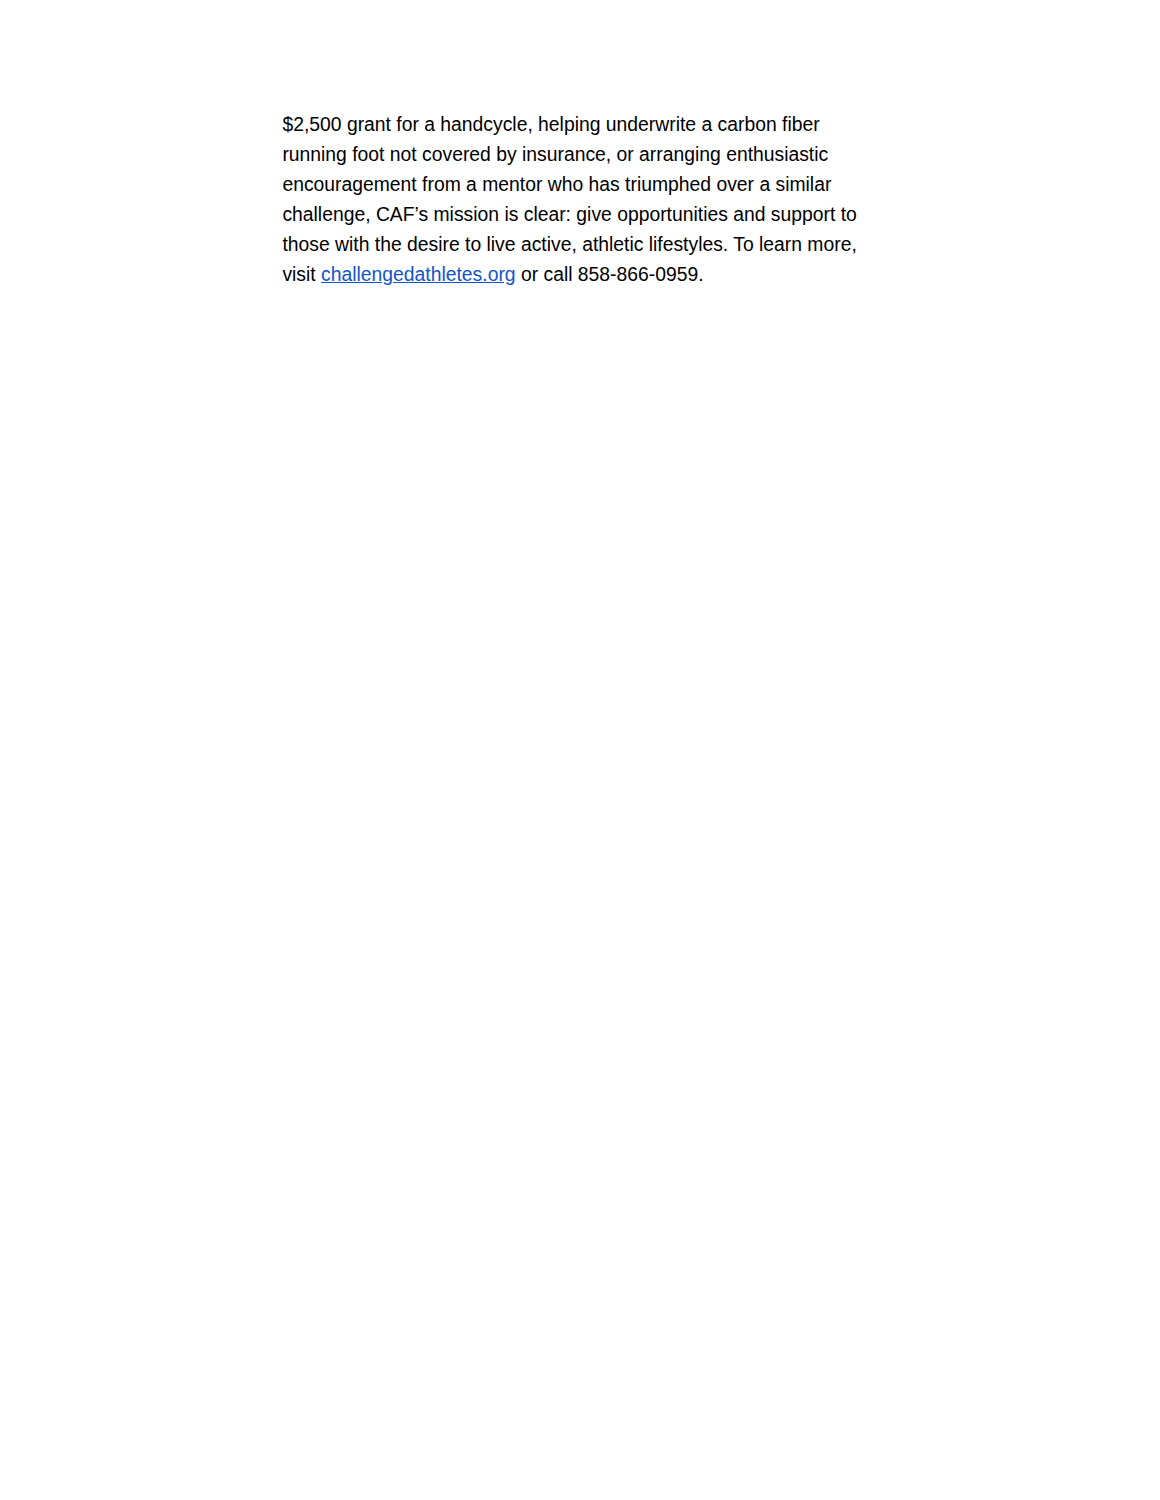$2,500 grant for a handcycle, helping underwrite a carbon fiber running foot not covered by insurance, or arranging enthusiastic encouragement from a mentor who has triumphed over a similar challenge, CAF’s mission is clear: give opportunities and support to those with the desire to live active, athletic lifestyles. To learn more, visit challengedathletes.org or call 858-866-0959.